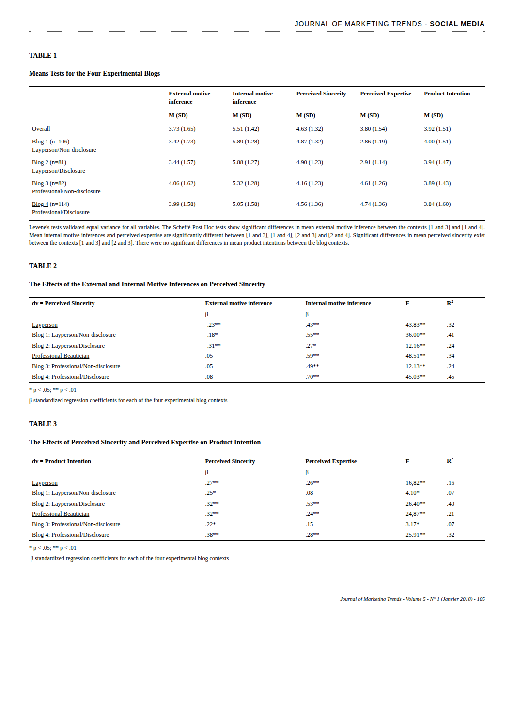JOURNAL OF MARKETING TRENDS - SOCIAL MEDIA
TABLE 1
Means Tests for the Four Experimental Blogs
| | External motive inference | Internal motive inference | Perceived Sincerity | Perceived Expertise | Product Intention |
| --- | --- | --- | --- | --- | --- |
| | M (SD) | M (SD) | M (SD) | M (SD) | M (SD) |
| Overall | 3.73 (1.65) | 5.51 (1.42) | 4.63 (1.32) | 3.80 (1.54) | 3.92 (1.51) |
| Blog 1 (n=106) Layperson/Non-disclosure | 3.42 (1.73) | 5.89 (1.28) | 4.87 (1.32) | 2.86 (1.19) | 4.00 (1.51) |
| Blog 2 (n=81) Layperson/Disclosure | 3.44 (1.57) | 5.88 (1.27) | 4.90 (1.23) | 2.91 (1.14) | 3.94 (1.47) |
| Blog 3 (n=82) Professional/Non-disclosure | 4.06 (1.62) | 5.32 (1.28) | 4.16 (1.23) | 4.61 (1.26) | 3.89 (1.43) |
| Blog 4 (n=114) Professional/Disclosure | 3.99 (1.58) | 5.05 (1.58) | 4.56 (1.36) | 4.74 (1.36) | 3.84 (1.60) |
Levene's tests validated equal variance for all variables. The Scheffé Post Hoc tests show significant differences in mean external motive inference between the contexts [1 and 3] and [1 and 4]. Mean internal motive inferences and perceived expertise are significantly different between [1 and 3], [1 and 4], [2 and 3] and [2 and 4]. Significant differences in mean perceived sincerity exist between the contexts [1 and 3] and [2 and 3]. There were no significant differences in mean product intentions between the blog contexts.
TABLE 2
The Effects of the External and Internal Motive Inferences on Perceived Sincerity
| dv = Perceived Sincerity | External motive inference | Internal motive inference | F | R 2 |
| --- | --- | --- | --- | --- |
| | β | β | | |
| Layperson | -.23** | .43** | 43.83** | .32 |
| Blog 1: Layperson/Non-disclosure | -.18* | .55** | 36.00** | .41 |
| Blog 2: Layperson/Disclosure | -.31** | .27* | 12.16** | .24 |
| Professional Beautician | .05 | .59** | 48.51** | .34 |
| Blog 3: Professional/Non-disclosure | .05 | .49** | 12.13** | .24 |
| Blog 4: Professional/Disclosure | .08 | .70** | 45.03** | .45 |
* p < .05; ** p < .01
β standardized regression coefficients for each of the four experimental blog contexts
TABLE 3
The Effects of Perceived Sincerity and Perceived Expertise on Product Intention
| dv = Product Intention | Perceived Sincerity | Perceived Expertise | F | R 2 |
| --- | --- | --- | --- | --- |
| | β | β | | |
| Layperson | .27** | .26** | 16,82** | .16 |
| Blog 1: Layperson/Non-disclosure | .25* | .08 | 4.10* | .07 |
| Blog 2: Layperson/Disclosure | .32** | .53** | 26.40** | .40 |
| Professional Beautician | .32** | .24** | 24,87** | .21 |
| Blog 3: Professional/Non-disclosure | .22* | .15 | 3.17* | .07 |
| Blog 4: Professional/Disclosure | .38** | .28** | 25.91** | .32 |
* p < .05; ** p < .01
β standardized regression coefficients for each of the four experimental blog contexts
Journal of Marketing Trends - Volume 5 - N° 1 (Janvier 2018) - 105